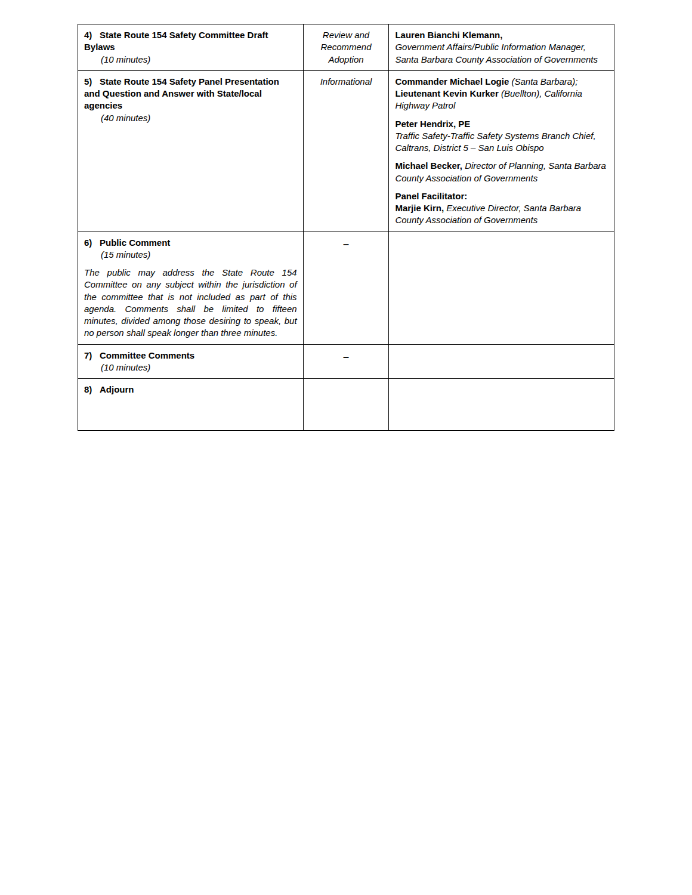| 4) State Route 154 Safety Committee Draft Bylaws (10 minutes) | Review and Recommend Adoption | Lauren Bianchi Klemann, Government Affairs/Public Information Manager, Santa Barbara County Association of Governments |
| 5) State Route 154 Safety Panel Presentation and Question and Answer with State/local agencies (40 minutes) | Informational | Commander Michael Logie (Santa Barbara); Lieutenant Kevin Kurker (Buellton), California Highway Patrol Peter Hendrix, PE Traffic Safety-Traffic Safety Systems Branch Chief, Caltrans, District 5 – San Luis Obispo Michael Becker, Director of Planning, Santa Barbara County Association of Governments Panel Facilitator: Marjie Kirn, Executive Director, Santa Barbara County Association of Governments |
| 6) Public Comment (15 minutes) The public may address the State Route 154 Committee on any subject within the jurisdiction of the committee that is not included as part of this agenda. Comments shall be limited to fifteen minutes, divided among those desiring to speak, but no person shall speak longer than three minutes. | – | |
| 7) Committee Comments (10 minutes) | – | |
| 8) Adjourn | | |